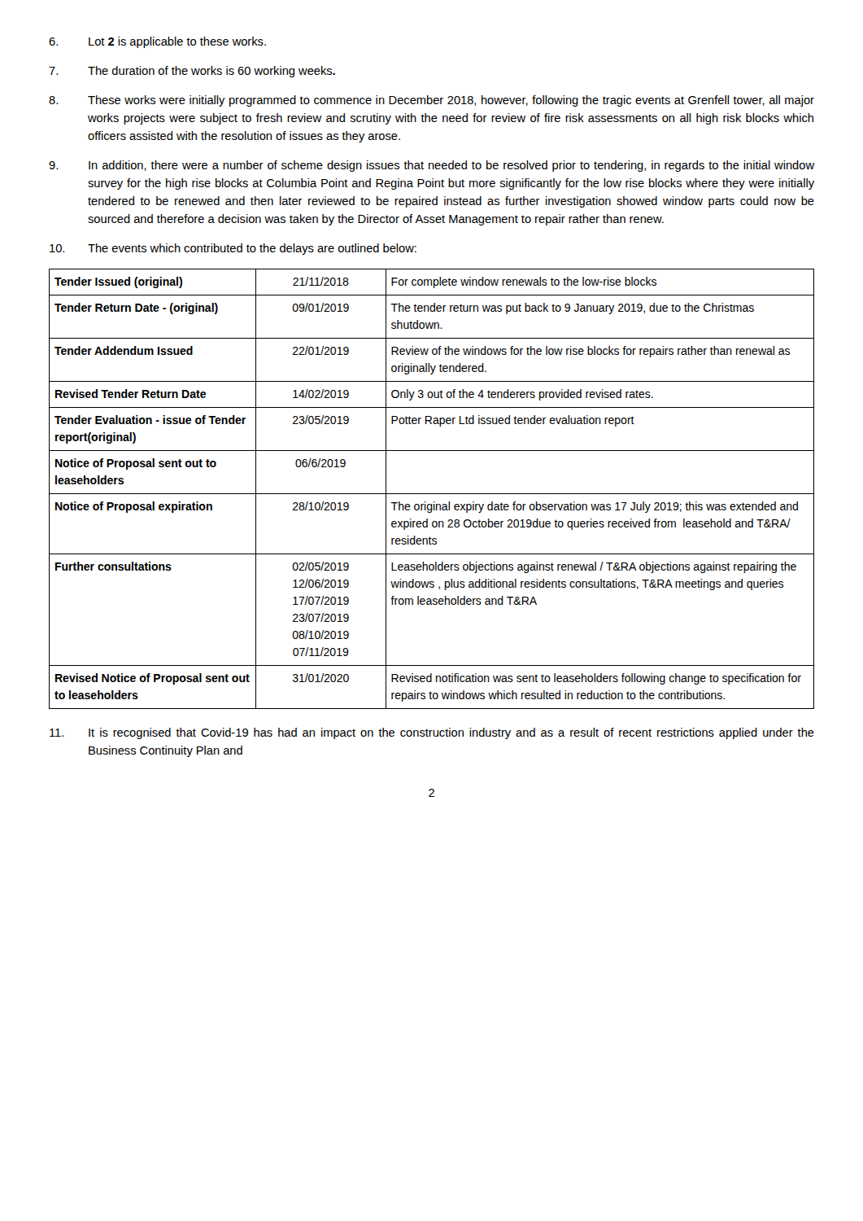6. Lot 2 is applicable to these works.
7. The duration of the works is 60 working weeks.
8. These works were initially programmed to commence in December 2018, however, following the tragic events at Grenfell tower, all major works projects were subject to fresh review and scrutiny with the need for review of fire risk assessments on all high risk blocks which officers assisted with the resolution of issues as they arose.
9. In addition, there were a number of scheme design issues that needed to be resolved prior to tendering, in regards to the initial window survey for the high rise blocks at Columbia Point and Regina Point but more significantly for the low rise blocks where they were initially tendered to be renewed and then later reviewed to be repaired instead as further investigation showed window parts could now be sourced and therefore a decision was taken by the Director of Asset Management to repair rather than renew.
10. The events which contributed to the delays are outlined below:
| Tender Issued (original) | 21/11/2018 | For complete window renewals to the low-rise blocks |
| Tender Return Date - (original) | 09/01/2019 | The tender return was put back to 9 January 2019, due to the Christmas shutdown. |
| Tender Addendum Issued | 22/01/2019 | Review of the windows for the low rise blocks for repairs rather than renewal as originally tendered. |
| Revised Tender Return Date | 14/02/2019 | Only 3 out of the 4 tenderers provided revised rates. |
| Tender Evaluation - issue of Tender report(original) | 23/05/2019 | Potter Raper Ltd issued tender evaluation report |
| Notice of Proposal sent out to leaseholders | 06/6/2019 | |
| Notice of Proposal expiration | 28/10/2019 | The original expiry date for observation was 17 July 2019; this was extended and expired on 28 October 2019due to queries received from leasehold and T&RA/ residents |
| Further consultations | 02/05/2019 12/06/2019 17/07/2019 23/07/2019 08/10/2019 07/11/2019 | Leaseholders objections against renewal / T&RA objections against repairing the windows , plus additional residents consultations, T&RA meetings and queries from leaseholders and T&RA |
| Revised Notice of Proposal sent out to leaseholders | 31/01/2020 | Revised notification was sent to leaseholders following change to specification for repairs to windows which resulted in reduction to the contributions. |
11. It is recognised that Covid-19 has had an impact on the construction industry and as a result of recent restrictions applied under the Business Continuity Plan and
2